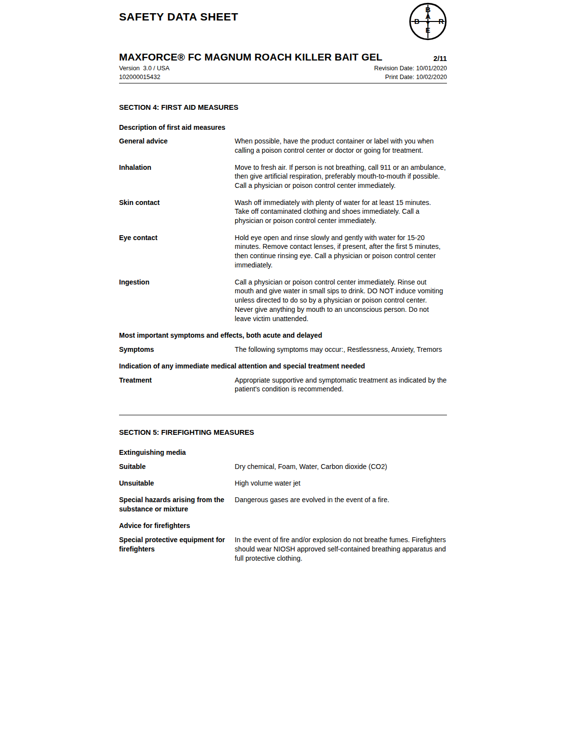B A Y E B R
SAFETY DATA SHEET
MAXFORCE® FC MAGNUM ROACH KILLER BAIT GEL
2/11
Version 3.0 / USA
102000015432
Revision Date: 10/01/2020
Print Date: 10/02/2020
SECTION 4: FIRST AID MEASURES
Description of first aid measures
| General advice | When possible, have the product container or label with you when calling a poison control center or doctor or going for treatment. |
| Inhalation | Move to fresh air. If person is not breathing, call 911 or an ambulance, then give artificial respiration, preferably mouth-to-mouth if possible. Call a physician or poison control center immediately. |
| Skin contact | Wash off immediately with plenty of water for at least 15 minutes. Take off contaminated clothing and shoes immediately. Call a physician or poison control center immediately. |
| Eye contact | Hold eye open and rinse slowly and gently with water for 15-20 minutes. Remove contact lenses, if present, after the first 5 minutes, then continue rinsing eye. Call a physician or poison control center immediately. |
| Ingestion | Call a physician or poison control center immediately. Rinse out mouth and give water in small sips to drink. DO NOT induce vomiting unless directed to do so by a physician or poison control center. Never give anything by mouth to an unconscious person. Do not leave victim unattended. |
Most important symptoms and effects, both acute and delayed
| Symptoms | The following symptoms may occur:, Restlessness, Anxiety, Tremors |
Indication of any immediate medical attention and special treatment needed
| Treatment | Appropriate supportive and symptomatic treatment as indicated by the patient's condition is recommended. |
SECTION 5: FIREFIGHTING MEASURES
Extinguishing media
| Suitable | Dry chemical, Foam, Water, Carbon dioxide (CO2) |
| Unsuitable | High volume water jet |
| Special hazards arising from the substance or mixture | Dangerous gases are evolved in the event of a fire. |
Advice for firefighters
| Special protective equipment for firefighters | In the event of fire and/or explosion do not breathe fumes. Firefighters should wear NIOSH approved self-contained breathing apparatus and full protective clothing. |